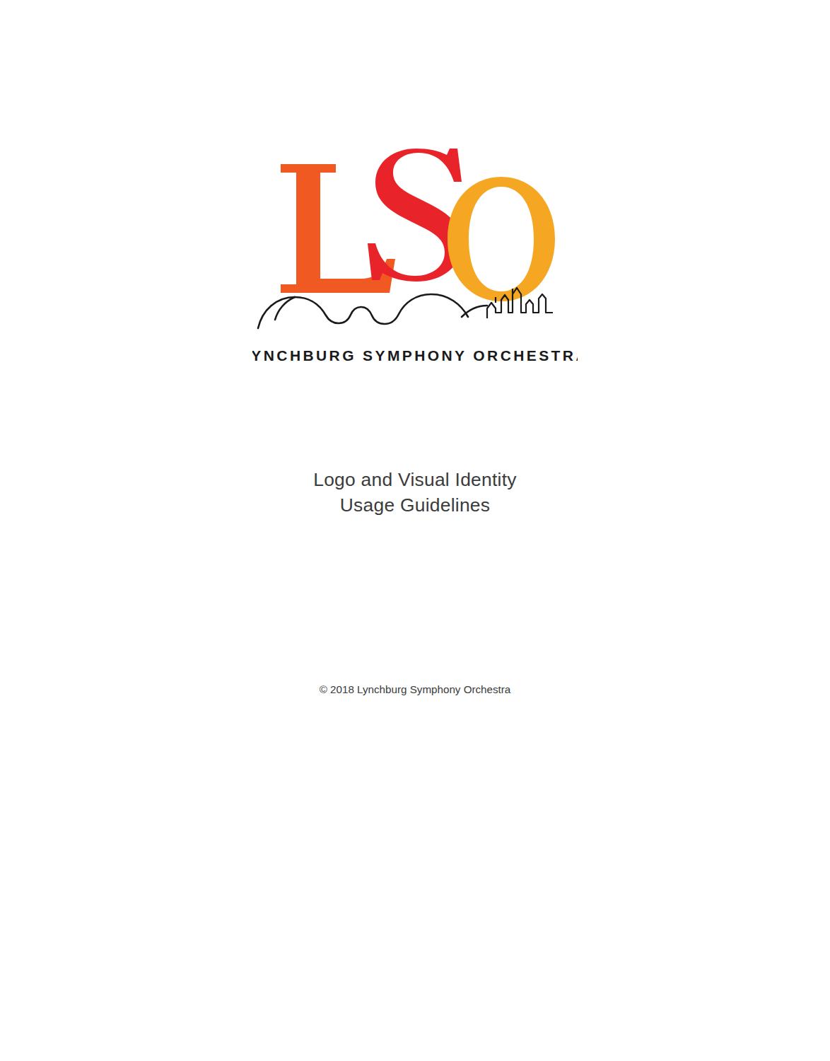LYNCHBURG SYMPHONY ORCHESTRA
Logo and Visual Identity
Usage Guidelines
© 2018 Lynchburg Symphony Orchestra